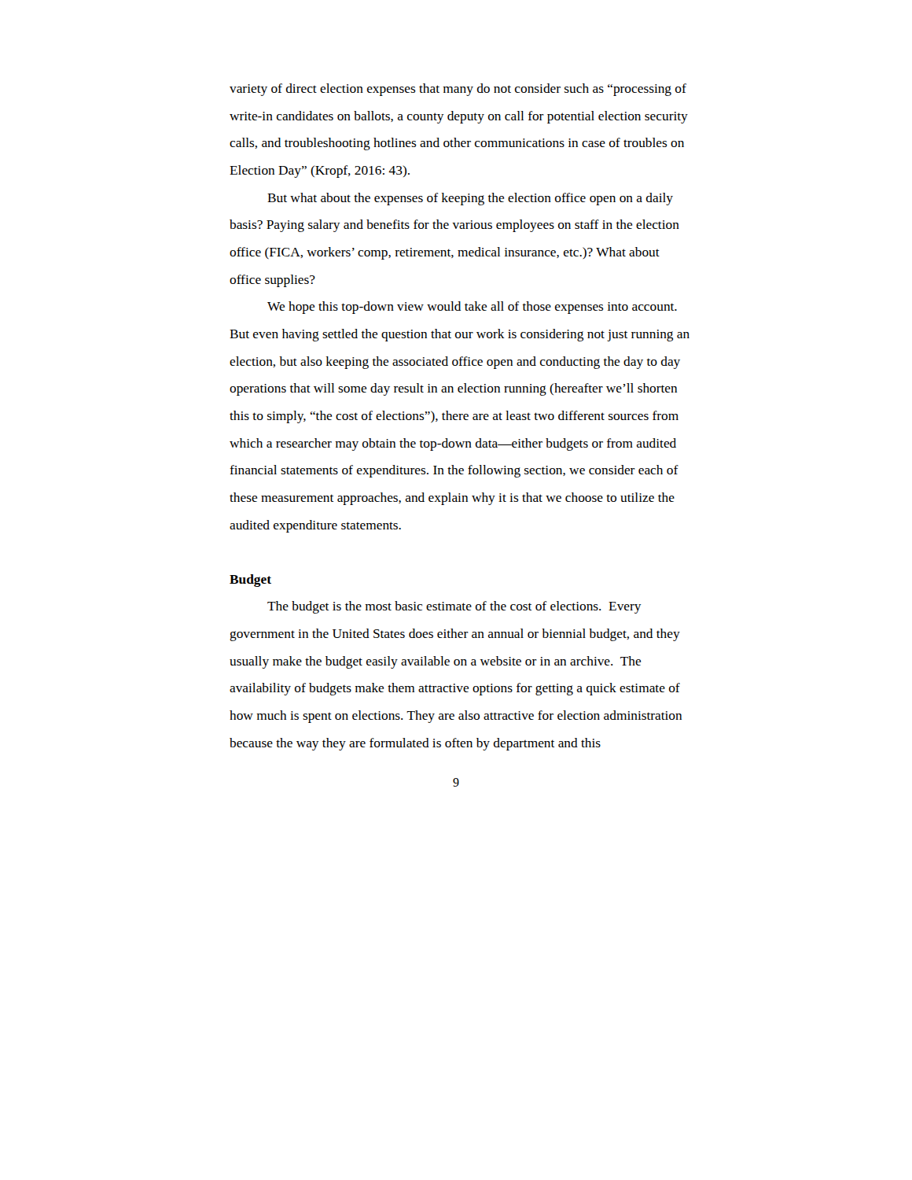variety of direct election expenses that many do not consider such as “processing of write-in candidates on ballots, a county deputy on call for potential election security calls, and troubleshooting hotlines and other communications in case of troubles on Election Day” (Kropf, 2016: 43).
But what about the expenses of keeping the election office open on a daily basis? Paying salary and benefits for the various employees on staff in the election office (FICA, workers’ comp, retirement, medical insurance, etc.)? What about office supplies?
We hope this top-down view would take all of those expenses into account. But even having settled the question that our work is considering not just running an election, but also keeping the associated office open and conducting the day to day operations that will some day result in an election running (hereafter we’ll shorten this to simply, “the cost of elections”), there are at least two different sources from which a researcher may obtain the top-down data—either budgets or from audited financial statements of expenditures. In the following section, we consider each of these measurement approaches, and explain why it is that we choose to utilize the audited expenditure statements.
Budget
The budget is the most basic estimate of the cost of elections. Every government in the United States does either an annual or biennial budget, and they usually make the budget easily available on a website or in an archive. The availability of budgets make them attractive options for getting a quick estimate of how much is spent on elections. They are also attractive for election administration because the way they are formulated is often by department and this
9